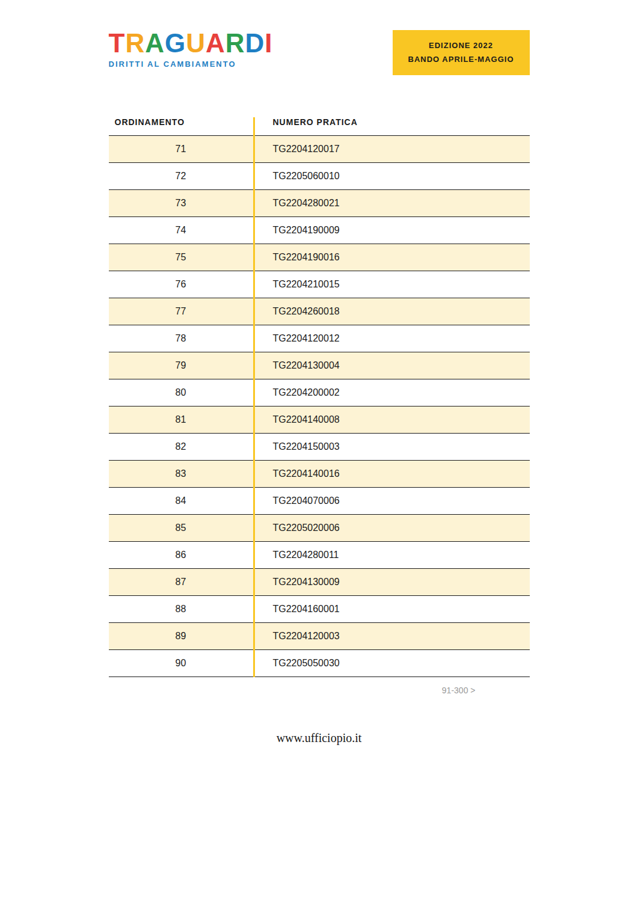TRAGUARDI
DIRITTI AL CAMBIAMENTO
EDIZIONE 2022
BANDO APRILE-MAGGIO
| ORDINAMENTO | NUMERO PRATICA |
| --- | --- |
| 71 | TG2204120017 |
| 72 | TG2205060010 |
| 73 | TG2204280021 |
| 74 | TG2204190009 |
| 75 | TG2204190016 |
| 76 | TG2204210015 |
| 77 | TG2204260018 |
| 78 | TG2204120012 |
| 79 | TG2204130004 |
| 80 | TG2204200002 |
| 81 | TG2204140008 |
| 82 | TG2204150003 |
| 83 | TG2204140016 |
| 84 | TG2204070006 |
| 85 | TG2205020006 |
| 86 | TG2204280011 |
| 87 | TG2204130009 |
| 88 | TG2204160001 |
| 89 | TG2204120003 |
| 90 | TG2205050030 |
91-300 >
www.ufficiopio.it